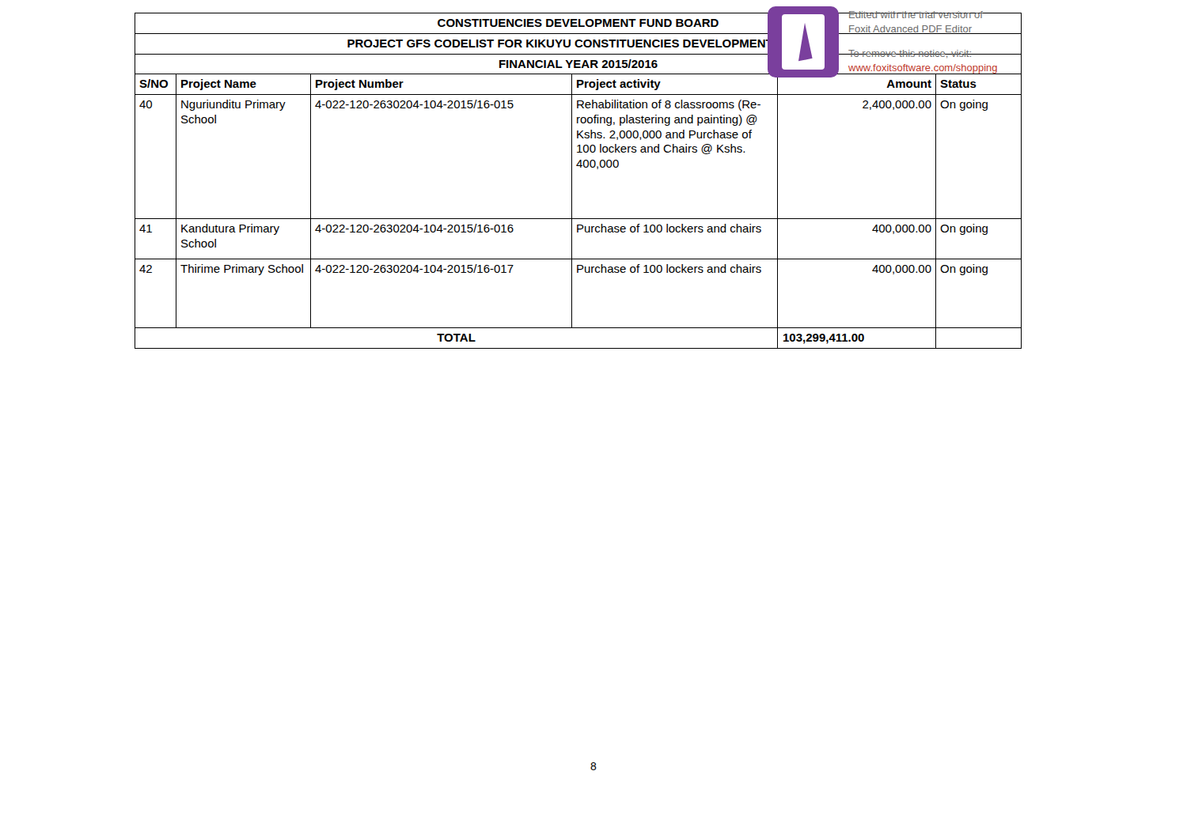Edited with the trial version of
Foxit Advanced PDF Editor
To remove this notice, visit:
www.foxitsoftware.com/shopping
| CONSTITUENCIES DEVELOPMENT FUND BOARD |
| PROJECT GFS CODELIST FOR KIKUYU CONSTITUENCIES DEVELOPMENT FUND |
| FINANCIAL YEAR 2015/2016 |
| S/NO | Project Name | Project Number | Project activity | Amount | Status |
| 40 | Nguriunditu Primary School | 4-022-120-2630204-104-2015/16-015 | Rehabilitation of 8 classrooms (Re-roofing, plastering and painting) @ Kshs. 2,000,000 and Purchase of 100 lockers and Chairs @ Kshs. 400,000 | 2,400,000.00 | On going |
| 41 | Kandutura Primary School | 4-022-120-2630204-104-2015/16-016 | Purchase of 100 lockers and chairs | 400,000.00 | On going |
| 42 | Thirime Primary School | 4-022-120-2630204-104-2015/16-017 | Purchase of 100 lockers and chairs | 400,000.00 | On going |
| TOTAL | 103,299,411.00 | |
8